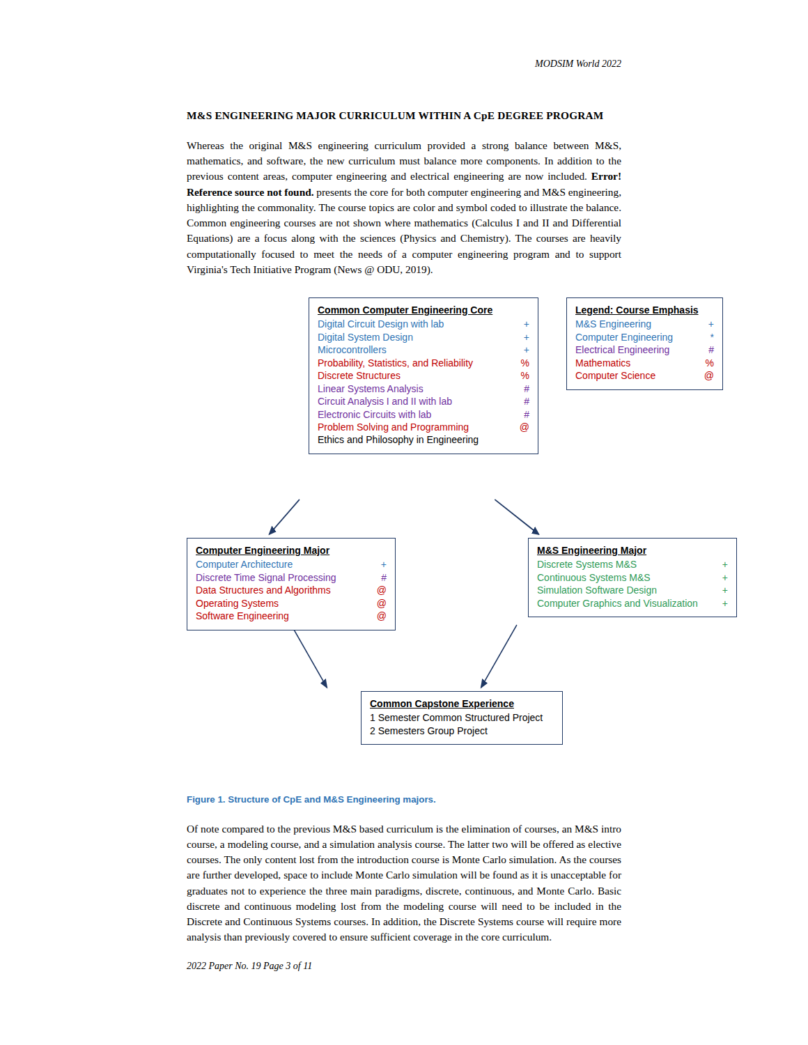MODSIM World 2022
M&S ENGINEERING MAJOR CURRICULUM WITHIN A CpE DEGREE PROGRAM
Whereas the original M&S engineering curriculum provided a strong balance between M&S, mathematics, and software, the new curriculum must balance more components. In addition to the previous content areas, computer engineering and electrical engineering are now included. Error! Reference source not found. presents the core for both computer engineering and M&S engineering, highlighting the commonality. The course topics are color and symbol coded to illustrate the balance. Common engineering courses are not shown where mathematics (Calculus I and II and Differential Equations) are a focus along with the sciences (Physics and Chemistry). The courses are heavily computationally focused to meet the needs of a computer engineering program and to support Virginia's Tech Initiative Program (News @ ODU, 2019).
Common Computer Engineering Core
Digital Circuit Design with lab+
Digital System Design+
Microcontrollers+
Probability, Statistics, and Reliability%
Discrete Structures%
Linear Systems Analysis#
Circuit Analysis I and II with lab#
Electronic Circuits with lab#
Problem Solving and Programming@
Ethics and Philosophy in Engineering
Legend: Course Emphasis
M&S Engineering+
Computer Engineering*
Electrical Engineering#
Mathematics%
Computer Science@
Computer Engineering Major
Computer Architecture+
Discrete Time Signal Processing#
Data Structures and Algorithms@
Operating Systems@
Software Engineering@
M&S Engineering Major
Discrete Systems M&S+
Continuous Systems M&S+
Simulation Software Design+
Computer Graphics and Visualization+
Common Capstone Experience
1 Semester Common Structured Project
2 Semesters Group Project
Figure 1. Structure of CpE and M&S Engineering majors.
Of note compared to the previous M&S based curriculum is the elimination of courses, an M&S intro course, a modeling course, and a simulation analysis course. The latter two will be offered as elective courses. The only content lost from the introduction course is Monte Carlo simulation. As the courses are further developed, space to include Monte Carlo simulation will be found as it is unacceptable for graduates not to experience the three main paradigms, discrete, continuous, and Monte Carlo. Basic discrete and continuous modeling lost from the modeling course will need to be included in the Discrete and Continuous Systems courses. In addition, the Discrete Systems course will require more analysis than previously covered to ensure sufficient coverage in the core curriculum.
2022 Paper No. 19 Page 3 of 11